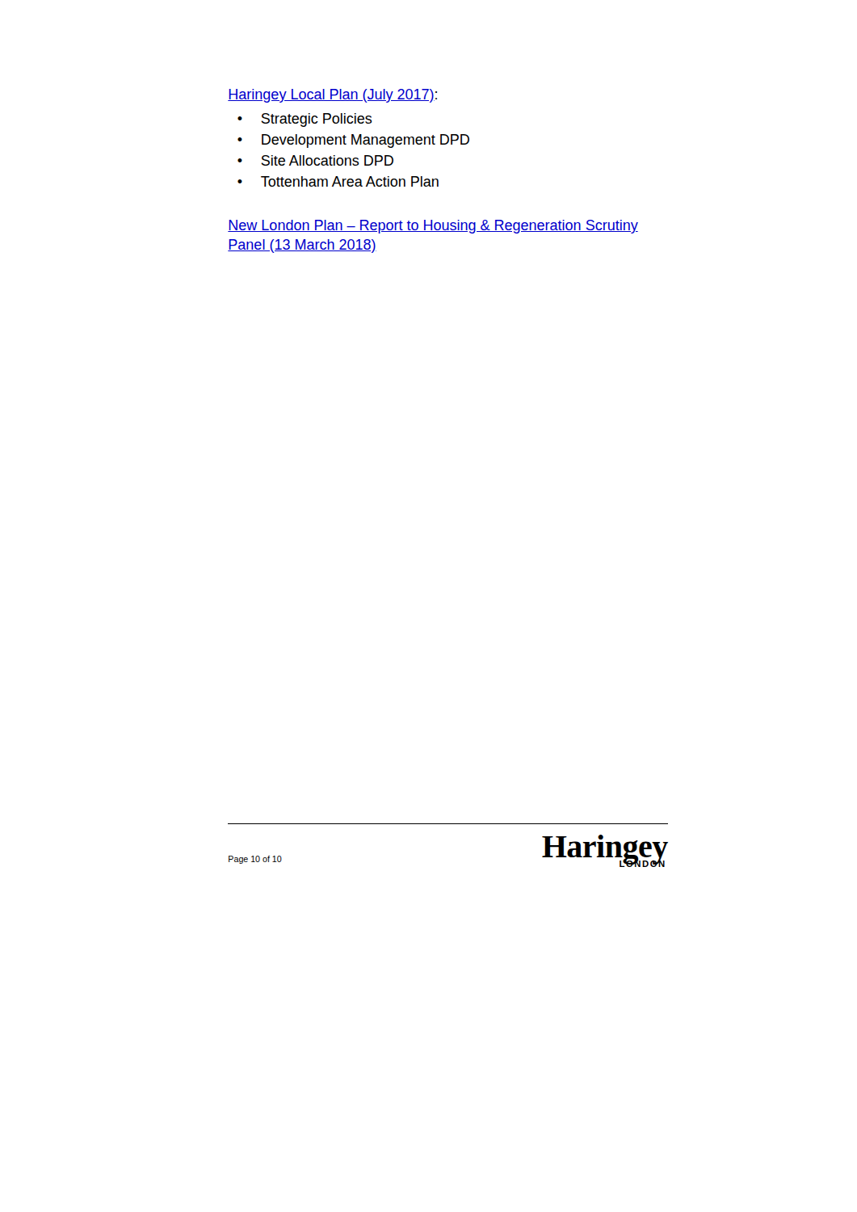Haringey Local Plan (July 2017):
Strategic Policies
Development Management DPD
Site Allocations DPD
Tottenham Area Action Plan
New London Plan – Report to Housing & Regeneration Scrutiny Panel (13 March 2018)
Page 10 of 10
Haringey LONDON